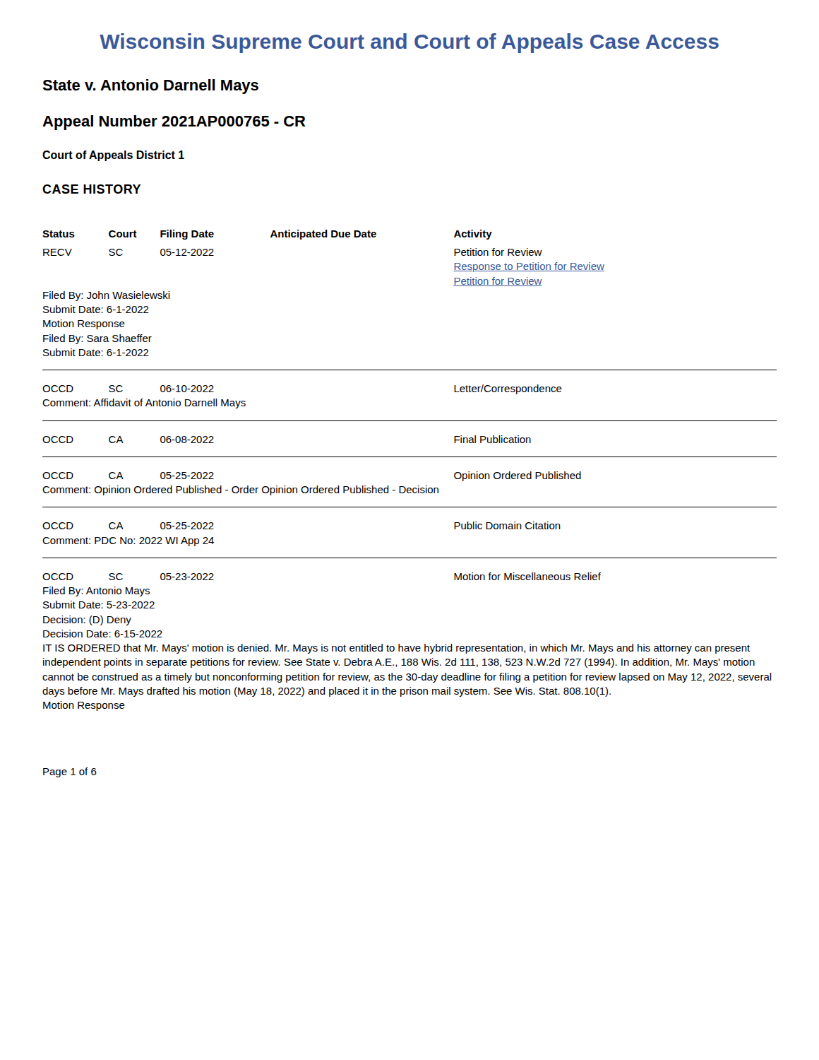Wisconsin Supreme Court and Court of Appeals Case Access
State v. Antonio Darnell Mays
Appeal Number 2021AP000765 - CR
Court of Appeals District 1
CASE HISTORY
| Status | Court | Filing Date | Anticipated Due Date | Activity |
| --- | --- | --- | --- | --- |
| RECV | SC | 05-12-2022 | | Petition for Review Response to Petition for Review Petition for Review |
| Filed By: John Wasielewski Submit Date: 6-1-2022 Motion Response Filed By: Sara Shaeffer Submit Date: 6-1-2022 | |
| OCCD | SC | 06-10-2022 | | Letter/Correspondence |
| Comment: Affidavit of Antonio Darnell Mays |
| OCCD | CA | 06-08-2022 | | Final Publication |
| OCCD | CA | 05-25-2022 | | Opinion Ordered Published |
| Comment: Opinion Ordered Published - Order Opinion Ordered Published - Decision |
| OCCD | CA | 05-25-2022 | | Public Domain Citation |
| Comment: PDC No: 2022 WI App 24 |
| OCCD | SC | 05-23-2022 | | Motion for Miscellaneous Relief |
| Filed By: Antonio Mays Submit Date: 5-23-2022 Decision: (D) Deny Decision Date: 6-15-2022 IT IS ORDERED that Mr. Mays' motion is denied. Mr. Mays is not entitled to have hybrid representation, in which Mr. Mays and his attorney can present independent points in separate petitions for review. See State v. Debra A.E., 188 Wis. 2d 111, 138, 523 N.W.2d 727 (1994). In addition, Mr. Mays' motion cannot be construed as a timely but nonconforming petition for review, as the 30-day deadline for filing a petition for review lapsed on May 12, 2022, several days before Mr. Mays drafted his motion (May 18, 2022) and placed it in the prison mail system. See Wis. Stat. 808.10(1). Motion Response |
Page 1 of 6